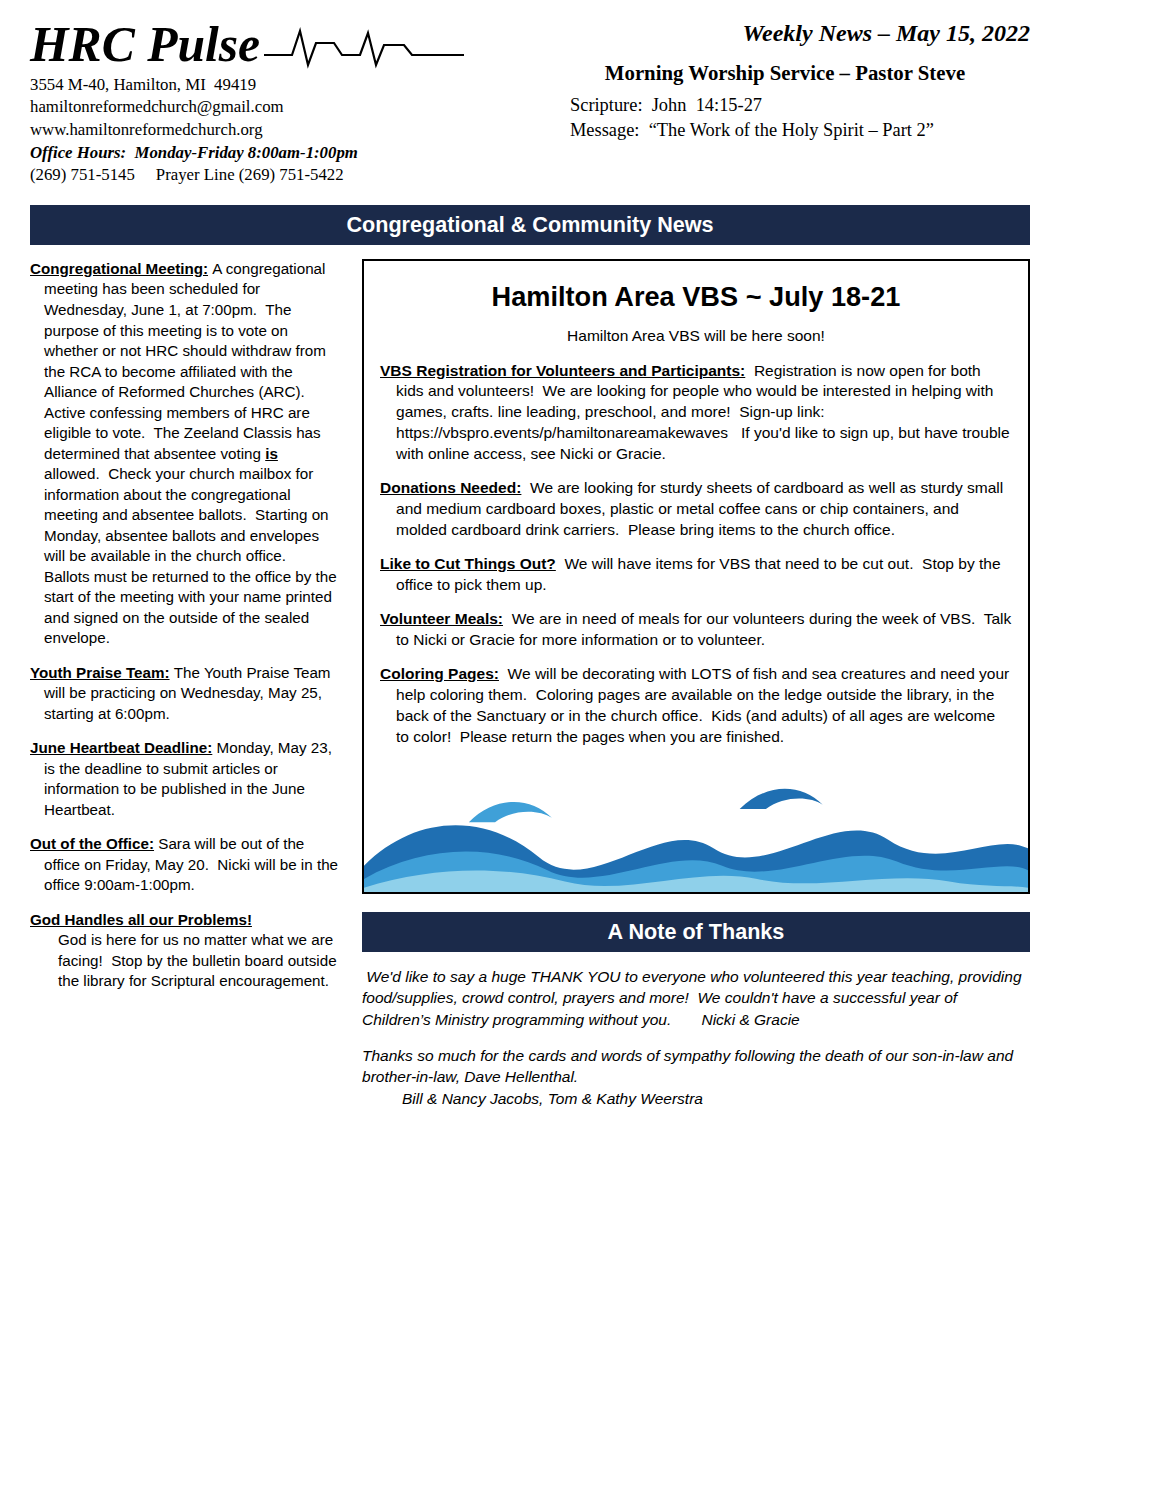HRC Pulse
3554 M-40, Hamilton, MI 49419
hamiltonreformedchurch@gmail.com
www.hamiltonreformedchurch.org
Office Hours: Monday-Friday 8:00am-1:00pm
(269) 751-5145 Prayer Line (269) 751-5422
Weekly News – May 15, 2022
Morning Worship Service – Pastor Steve
Scripture: John 14:15-27
Message: “The Work of the Holy Spirit – Part 2”
Congregational & Community News
Congregational Meeting:
A congregational meeting has been scheduled for Wednesday, June 1, at 7:00pm. The purpose of this meeting is to vote on whether or not HRC should withdraw from the RCA to become affiliated with the Alliance of Reformed Churches (ARC). Active confessing members of HRC are eligible to vote. The Zeeland Classis has determined that absentee voting is allowed. Check your church mailbox for information about the congregational meeting and absentee ballots. Starting on Monday, absentee ballots and envelopes will be available in the church office. Ballots must be returned to the office by the start of the meeting with your name printed and signed on the outside of the sealed envelope.
Youth Praise Team:
The Youth Praise Team will be practicing on Wednesday, May 25, starting at 6:00pm.
June Heartbeat Deadline:
Monday, May 23, is the deadline to submit articles or information to be published in the June Heartbeat.
Out of the Office:
Sara will be out of the office on Friday, May 20. Nicki will be in the office 9:00am-1:00pm.
God Handles all our Problems!
God is here for us no matter what we are facing! Stop by the bulletin board outside the library for Scriptural encouragement.
Hamilton Area VBS ~ July 18-21
Hamilton Area VBS will be here soon!
VBS Registration for Volunteers and Participants: Registration is now open for both kids and volunteers! We are looking for people who would be interested in helping with games, crafts. line leading, preschool, and more! Sign-up link: https://vbspro.events/p/hamiltonareamakewaves If you'd like to sign up, but have trouble with online access, see Nicki or Gracie.
Donations Needed: We are looking for sturdy sheets of cardboard as well as sturdy small and medium cardboard boxes, plastic or metal coffee cans or chip containers, and molded cardboard drink carriers. Please bring items to the church office.
Like to Cut Things Out? We will have items for VBS that need to be cut out. Stop by the office to pick them up.
Volunteer Meals: We are in need of meals for our volunteers during the week of VBS. Talk to Nicki or Gracie for more information or to volunteer.
Coloring Pages: We will be decorating with LOTS of fish and sea creatures and need your help coloring them. Coloring pages are available on the ledge outside the library, in the back of the Sanctuary or in the church office. Kids (and adults) of all ages are welcome to color! Please return the pages when you are finished.
A Note of Thanks
We'd like to say a huge THANK YOU to everyone who volunteered this year teaching, providing food/supplies, crowd control, prayers and more! We couldn't have a successful year of Children’s Ministry programming without you. Nicki & Gracie
Thanks so much for the cards and words of sympathy following the death of our son-in-law and brother-in-law, Dave Hellenthal.
Bill & Nancy Jacobs, Tom & Kathy Weerstra